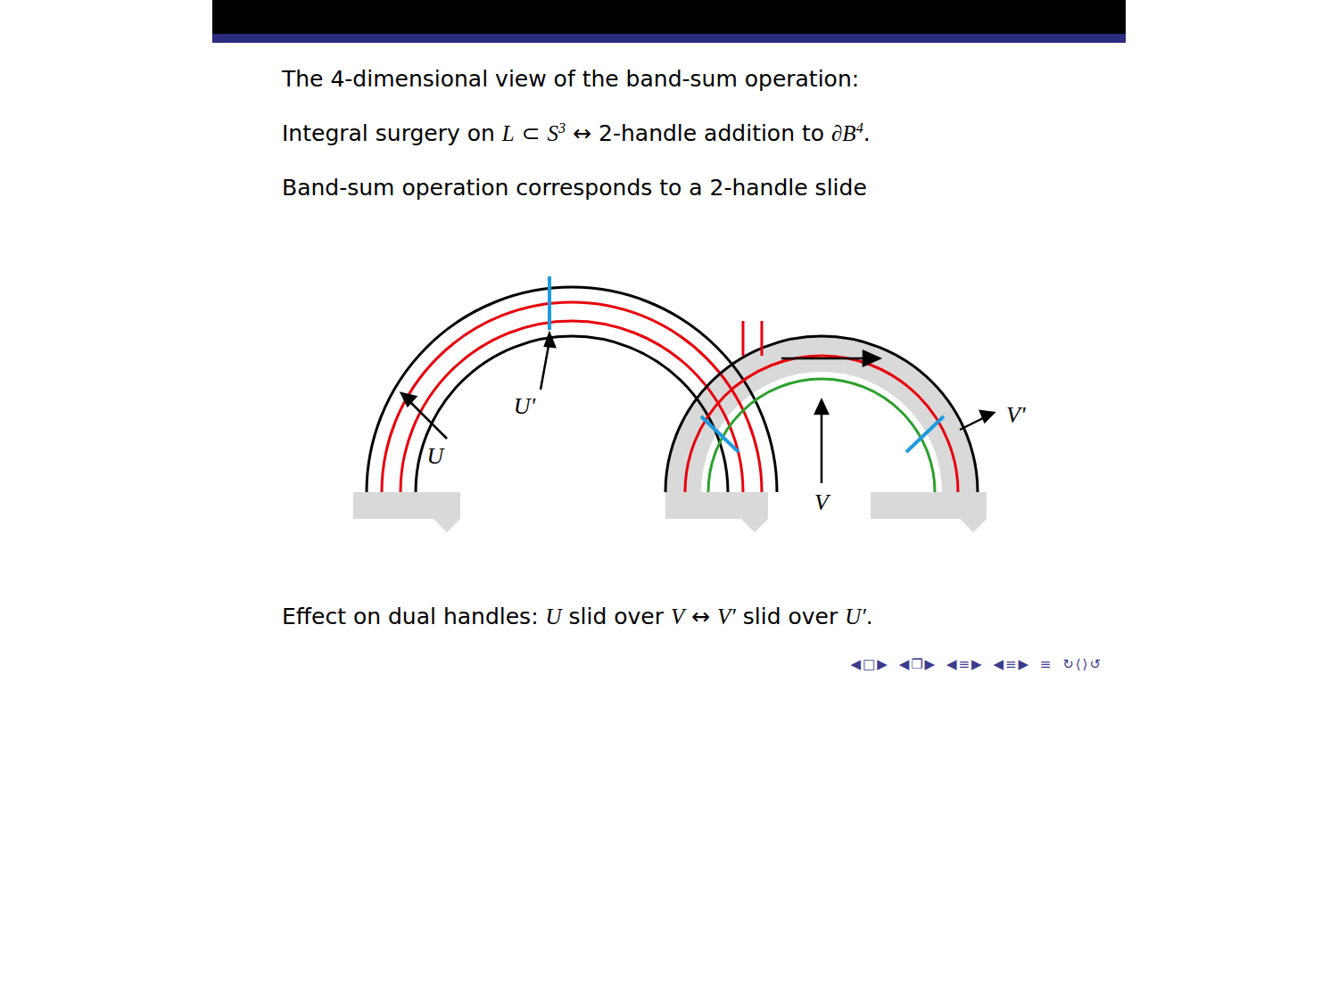The 4-dimensional view of the band-sum operation:
Integral surgery on L ⊂ S3 ↔ 2-handle addition to ∂B4.
Band-sum operation corresponds to a 2-handle slide
U' U V V'
Effect on dual handles: U slid over V ↔ V′ slid over U′.
◀□▶ ◀❐▶ ◀≡▶ ◀≡▶ ≡ ↻⟨⟩↺